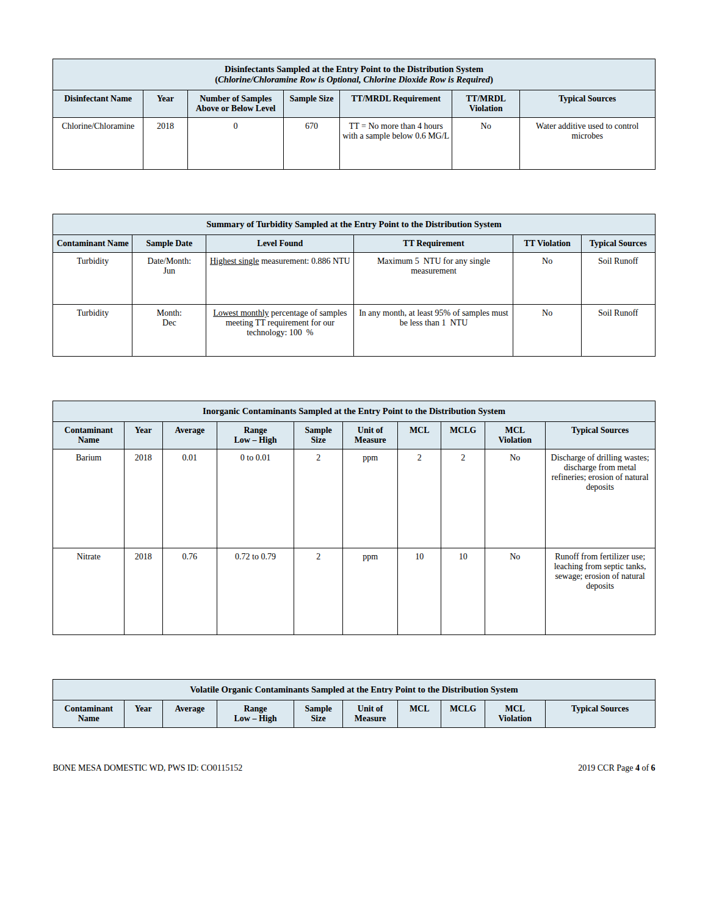Disinfectants Sampled at the Entry Point to the Distribution System ( Chlorine/Chloramine Row is Optional, Chlorine Dioxide Row is Required )
| Disinfectant Name | Year | Number of Samples Above or Below Level | Sample Size | TT/MRDL Requirement | TT/MRDL Violation | Typical Sources |
| --- | --- | --- | --- | --- | --- | --- |
| Chlorine/Chloramine | 2018 | 0 | 670 | TT = No more than 4 hours with a sample below 0.6 MG/L | No | Water additive used to control microbes |
Summary of Turbidity Sampled at the Entry Point to the Distribution System
| Contaminant Name | Sample Date | Level Found | TT Requirement | TT Violation | Typical Sources |
| --- | --- | --- | --- | --- | --- |
| Turbidity | Date/Month: Jun | Highest single measurement: 0.886 NTU | Maximum 5 NTU for any single measurement | No | Soil Runoff |
| Turbidity | Month: Dec | Lowest monthly percentage of samples meeting TT requirement for our technology: 100 % | In any month, at least 95% of samples must be less than 1 NTU | No | Soil Runoff |
Inorganic Contaminants Sampled at the Entry Point to the Distribution System
| Contaminant Name | Year | Average | Range Low – High | Sample Size | Unit of Measure | MCL | MCLG | MCL Violation | Typical Sources |
| --- | --- | --- | --- | --- | --- | --- | --- | --- | --- |
| Barium | 2018 | 0.01 | 0 to 0.01 | 2 | ppm | 2 | 2 | No | Discharge of drilling wastes; discharge from metal refineries; erosion of natural deposits |
| Nitrate | 2018 | 0.76 | 0.72 to 0.79 | 2 | ppm | 10 | 10 | No | Runoff from fertilizer use; leaching from septic tanks, sewage; erosion of natural deposits |
Volatile Organic Contaminants Sampled at the Entry Point to the Distribution System
| Contaminant Name | Year | Average | Range Low – High | Sample Size | Unit of Measure | MCL | MCLG | MCL Violation | Typical Sources |
| --- | --- | --- | --- | --- | --- | --- | --- | --- | --- |
BONE MESA DOMESTIC WD, PWS ID: CO0115152 2019 CCR Page 4 of 6